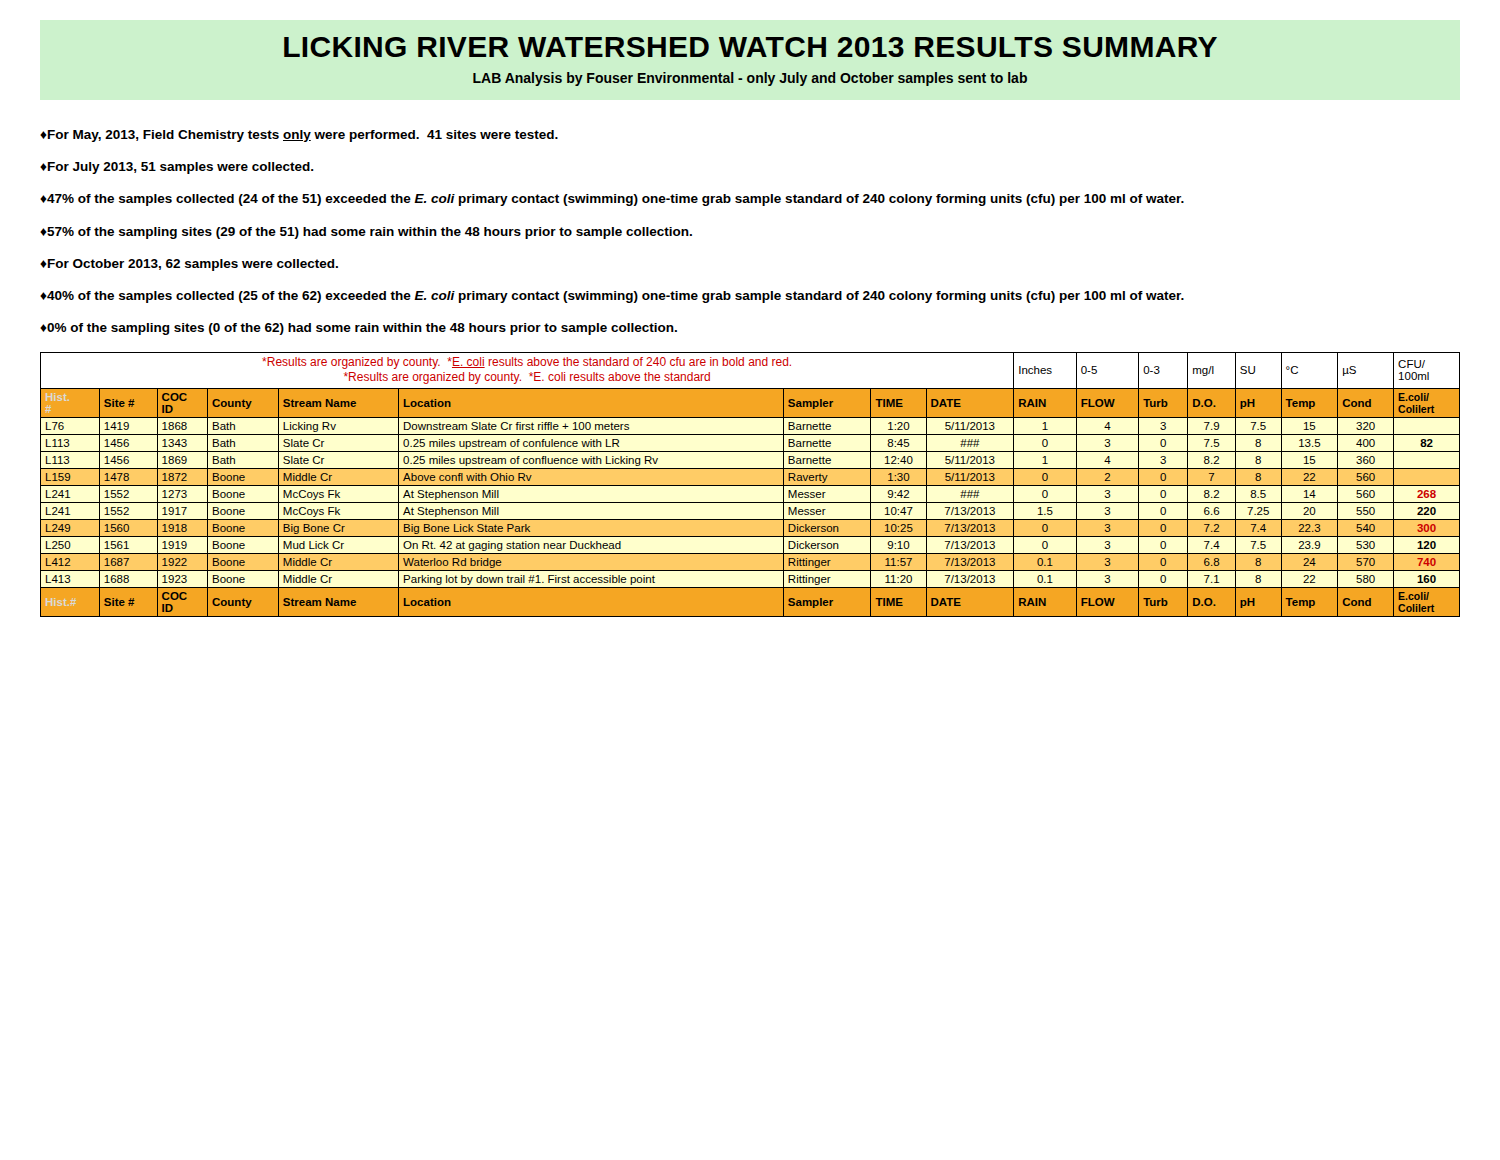LICKING RIVER WATERSHED WATCH 2013 RESULTS SUMMARY
LAB Analysis by Fouser Environmental - only July and October samples sent to lab
♦For May, 2013, Field Chemistry tests only were performed. 41 sites were tested.
♦For July 2013, 51 samples were collected.
♦47% of the samples collected (24 of the 51) exceeded the E. coli primary contact (swimming) one-time grab sample standard of 240 colony forming units (cfu) per 100 ml of water.
♦57% of the sampling sites (29 of the 51) had some rain within the 48 hours prior to sample collection.
♦For October 2013, 62 samples were collected.
♦40% of the samples collected (25 of the 62) exceeded the E. coli primary contact (swimming) one-time grab sample standard of 240 colony forming units (cfu) per 100 ml of water.
♦0% of the sampling sites (0 of the 62) had some rain within the 48 hours prior to sample collection.
| *Results are organized by county. * E. coli results above the standard of 240 cfu are in bold and red. *Results are organized by county. *E. coli results above the standard | Inches | 0-5 | 0-3 | mg/l | SU | °C | µS | CFU/ 100ml |
| Hist. # | Site # | COC ID | County | Stream Name | Location | Sampler | TIME | DATE | RAIN | FLOW | Turb | D.O. | pH | Temp | Cond | E.coli/ Colilert |
| L76 | 1419 | 1868 | Bath | Licking Rv | Downstream Slate Cr first riffle + 100 meters | Barnette | 1:20 | 5/11/2013 | 1 | 4 | 3 | 7.9 | 7.5 | 15 | 320 | |
| L113 | 1456 | 1343 | Bath | Slate Cr | 0.25 miles upstream of confulence with LR | Barnette | 8:45 | ### | 0 | 3 | 0 | 7.5 | 8 | 13.5 | 400 | 82 |
| L113 | 1456 | 1869 | Bath | Slate Cr | 0.25 miles upstream of confluence with Licking Rv | Barnette | 12:40 | 5/11/2013 | 1 | 4 | 3 | 8.2 | 8 | 15 | 360 | |
| L159 | 1478 | 1872 | Boone | Middle Cr | Above confl with Ohio Rv | Raverty | 1:30 | 5/11/2013 | 0 | 2 | 0 | 7 | 8 | 22 | 560 | |
| L241 | 1552 | 1273 | Boone | McCoys Fk | At Stephenson Mill | Messer | 9:42 | ### | 0 | 3 | 0 | 8.2 | 8.5 | 14 | 560 | 268 |
| L241 | 1552 | 1917 | Boone | McCoys Fk | At Stephenson Mill | Messer | 10:47 | 7/13/2013 | 1.5 | 3 | 0 | 6.6 | 7.25 | 20 | 550 | 220 |
| L249 | 1560 | 1918 | Boone | Big Bone Cr | Big Bone Lick State Park | Dickerson | 10:25 | 7/13/2013 | 0 | 3 | 0 | 7.2 | 7.4 | 22.3 | 540 | 300 |
| L250 | 1561 | 1919 | Boone | Mud Lick Cr | On Rt. 42 at gaging station near Duckhead | Dickerson | 9:10 | 7/13/2013 | 0 | 3 | 0 | 7.4 | 7.5 | 23.9 | 530 | 120 |
| L412 | 1687 | 1922 | Boone | Middle Cr | Waterloo Rd bridge | Rittinger | 11:57 | 7/13/2013 | 0.1 | 3 | 0 | 6.8 | 8 | 24 | 570 | 740 |
| L413 | 1688 | 1923 | Boone | Middle Cr | Parking lot by down trail #1. First accessible point | Rittinger | 11:20 | 7/13/2013 | 0.1 | 3 | 0 | 7.1 | 8 | 22 | 580 | 160 |
| Hist.# | Site # | COC ID | County | Stream Name | Location | Sampler | TIME | DATE | RAIN | FLOW | Turb | D.O. | pH | Temp | Cond | E.coli/ Colilert |